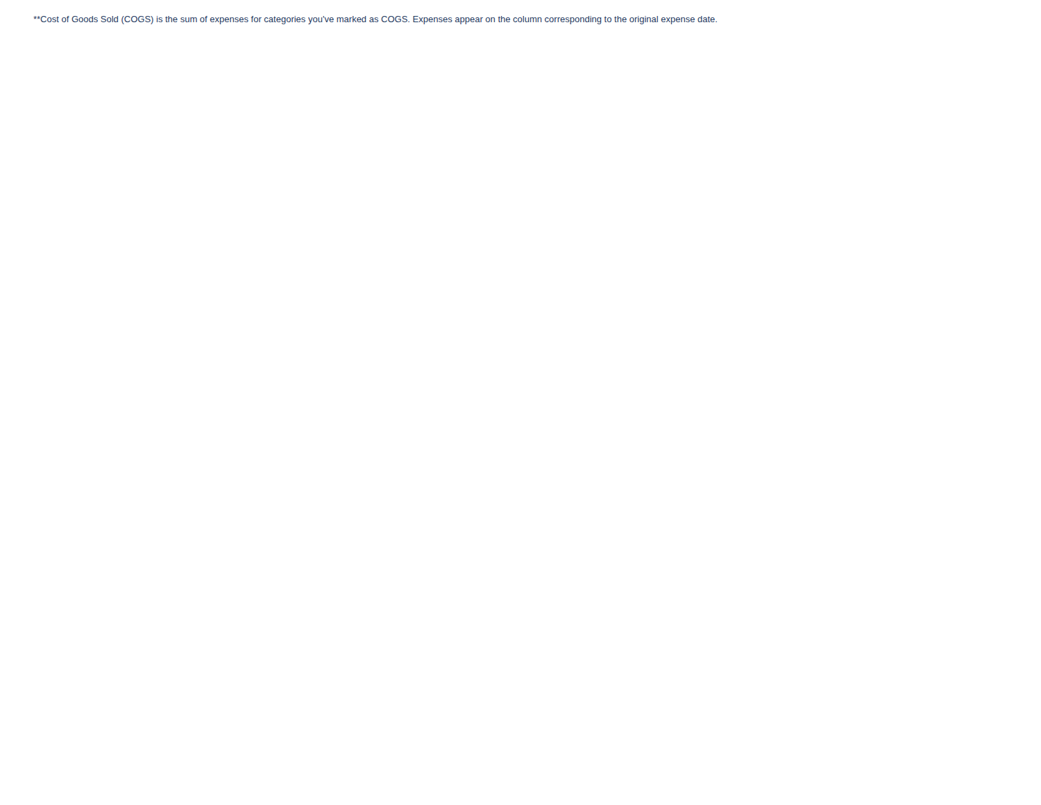**Cost of Goods Sold (COGS) is the sum of expenses for categories you've marked as COGS. Expenses appear on the column corresponding to the original expense date.